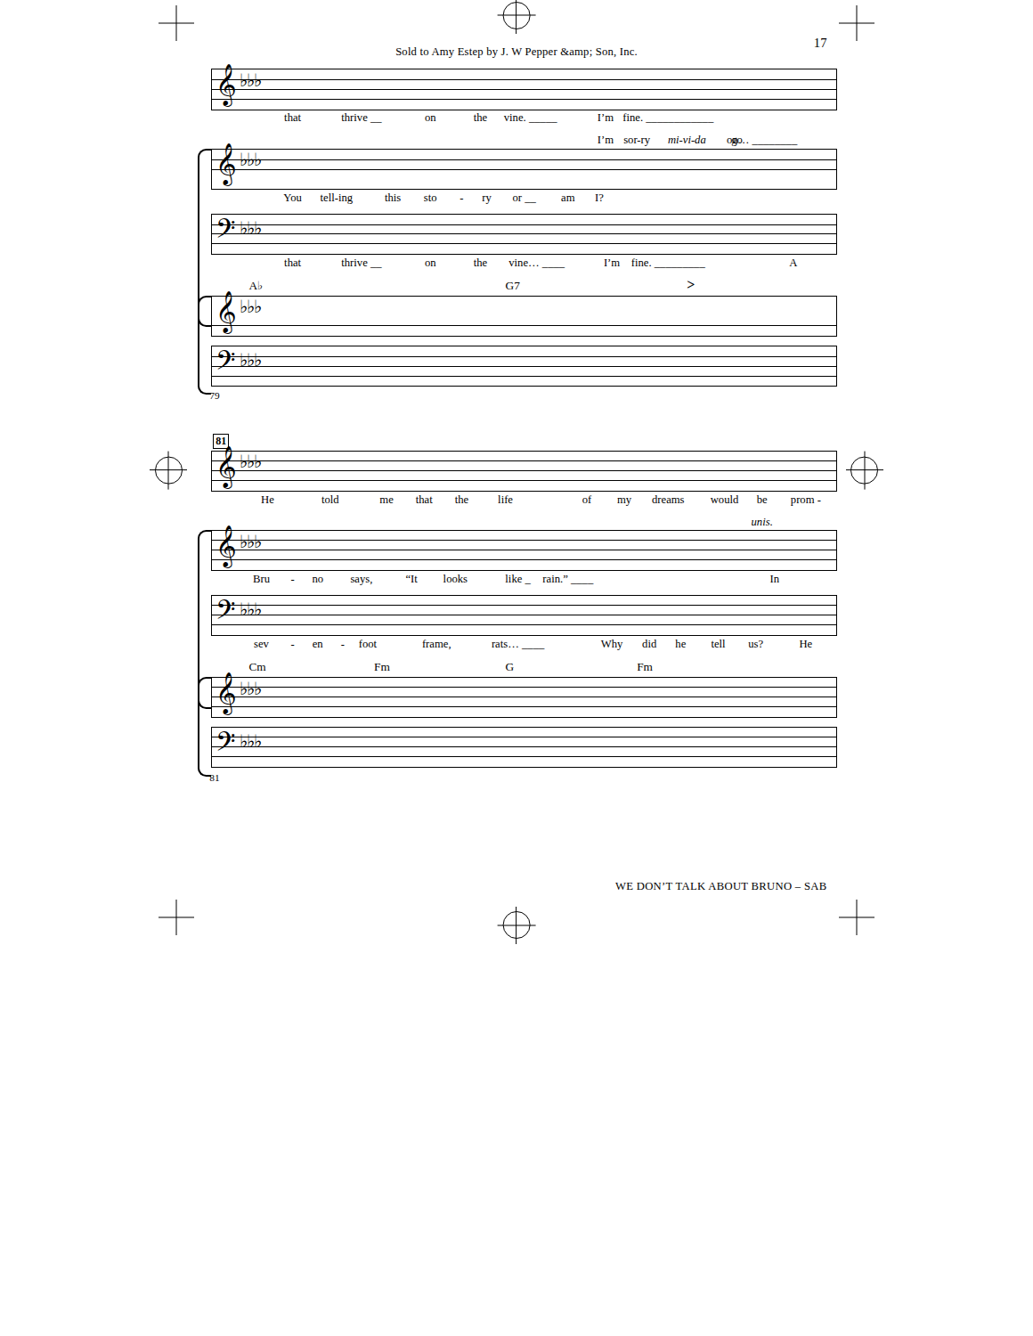17
Sold to Amy Estep by J. W Pepper &amp; Son, Inc.
𝄞 ♭♭♭
that thrive __ on the vine. _____ I’m fine. ____________
I’m sor-ry mi-vi-da go on… ________
𝄞 ♭♭♭
You tell-ing this sto - ry or __ am I?
𝄢 ♭♭♭
that thrive __ on the vine… ____ I’m fine. _________ A
A♭ G7 >
𝄞 ♭♭♭
𝄢 ♭♭♭
79
81
𝄞 ♭♭♭
He told me that the life of my dreams would be prom -
unis.
𝄞 ♭♭♭
Bru - no says, “It looks like _ rain.” ____ In
𝄢 ♭♭♭
sev - en - foot frame, rats… ____ Why did he tell us? He
Cm Fm G Fm
𝄞 ♭♭♭
𝄢 ♭♭♭
81
WE DON’T TALK ABOUT BRUNO – SAB